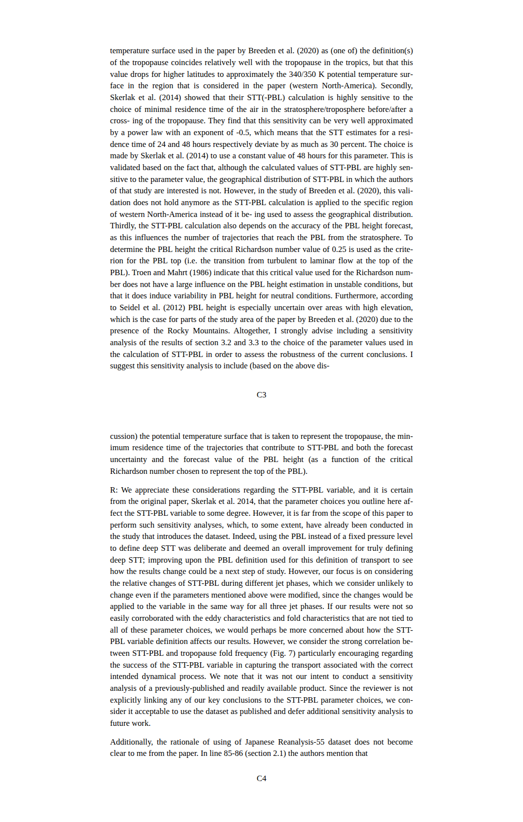temperature surface used in the paper by Breeden et al. (2020) as (one of) the definition(s) of the tropopause coincides relatively well with the tropopause in the tropics, but that this value drops for higher latitudes to approximately the 340/350 K potential temperature surface in the region that is considered in the paper (western North-America). Secondly, Skerlak et al. (2014) showed that their STT(-PBL) calculation is highly sensitive to the choice of minimal residence time of the air in the stratosphere/troposphere before/after a cross- ing of the tropopause. They find that this sensitivity can be very well approximated by a power law with an exponent of -0.5, which means that the STT estimates for a residence time of 24 and 48 hours respectively deviate by as much as 30 percent. The choice is made by Skerlak et al. (2014) to use a constant value of 48 hours for this parameter. This is validated based on the fact that, although the calculated values of STT-PBL are highly sensitive to the parameter value, the geographical distribution of STT-PBL in which the authors of that study are interested is not. However, in the study of Breeden et al. (2020), this validation does not hold anymore as the STT-PBL calculation is applied to the specific region of western North-America instead of it be- ing used to assess the geographical distribution. Thirdly, the STT-PBL calculation also depends on the accuracy of the PBL height forecast, as this influences the number of trajectories that reach the PBL from the stratosphere. To determine the PBL height the critical Richardson number value of 0.25 is used as the criterion for the PBL top (i.e. the transition from turbulent to laminar flow at the top of the PBL). Troen and Mahrt (1986) indicate that this critical value used for the Richardson number does not have a large influence on the PBL height estimation in unstable conditions, but that it does induce variability in PBL height for neutral conditions. Furthermore, according to Seidel et al. (2012) PBL height is especially uncertain over areas with high elevation, which is the case for parts of the study area of the paper by Breeden et al. (2020) due to the presence of the Rocky Mountains. Altogether, I strongly advise including a sensitivity analysis of the results of section 3.2 and 3.3 to the choice of the parameter values used in the calculation of STT-PBL in order to assess the robustness of the current conclusions. I suggest this sensitivity analysis to include (based on the above dis-
C3
cussion) the potential temperature surface that is taken to represent the tropopause, the minimum residence time of the trajectories that contribute to STT-PBL and both the forecast uncertainty and the forecast value of the PBL height (as a function of the critical Richardson number chosen to represent the top of the PBL).
R: We appreciate these considerations regarding the STT-PBL variable, and it is certain from the original paper, Skerlak et al. 2014, that the parameter choices you outline here affect the STT-PBL variable to some degree. However, it is far from the scope of this paper to perform such sensitivity analyses, which, to some extent, have already been conducted in the study that introduces the dataset. Indeed, using the PBL instead of a fixed pressure level to define deep STT was deliberate and deemed an overall improvement for truly defining deep STT; improving upon the PBL definition used for this definition of transport to see how the results change could be a next step of study. However, our focus is on considering the relative changes of STT-PBL during different jet phases, which we consider unlikely to change even if the parameters mentioned above were modified, since the changes would be applied to the variable in the same way for all three jet phases. If our results were not so easily corroborated with the eddy characteristics and fold characteristics that are not tied to all of these parameter choices, we would perhaps be more concerned about how the STT-PBL variable definition affects our results. However, we consider the strong correlation between STT-PBL and tropopause fold frequency (Fig. 7) particularly encouraging regarding the success of the STT-PBL variable in capturing the transport associated with the correct intended dynamical process. We note that it was not our intent to conduct a sensitivity analysis of a previously-published and readily available product. Since the reviewer is not explicitly linking any of our key conclusions to the STT-PBL parameter choices, we consider it acceptable to use the dataset as published and defer additional sensitivity analysis to future work.
Additionally, the rationale of using of Japanese Reanalysis-55 dataset does not become clear to me from the paper. In line 85-86 (section 2.1) the authors mention that
C4